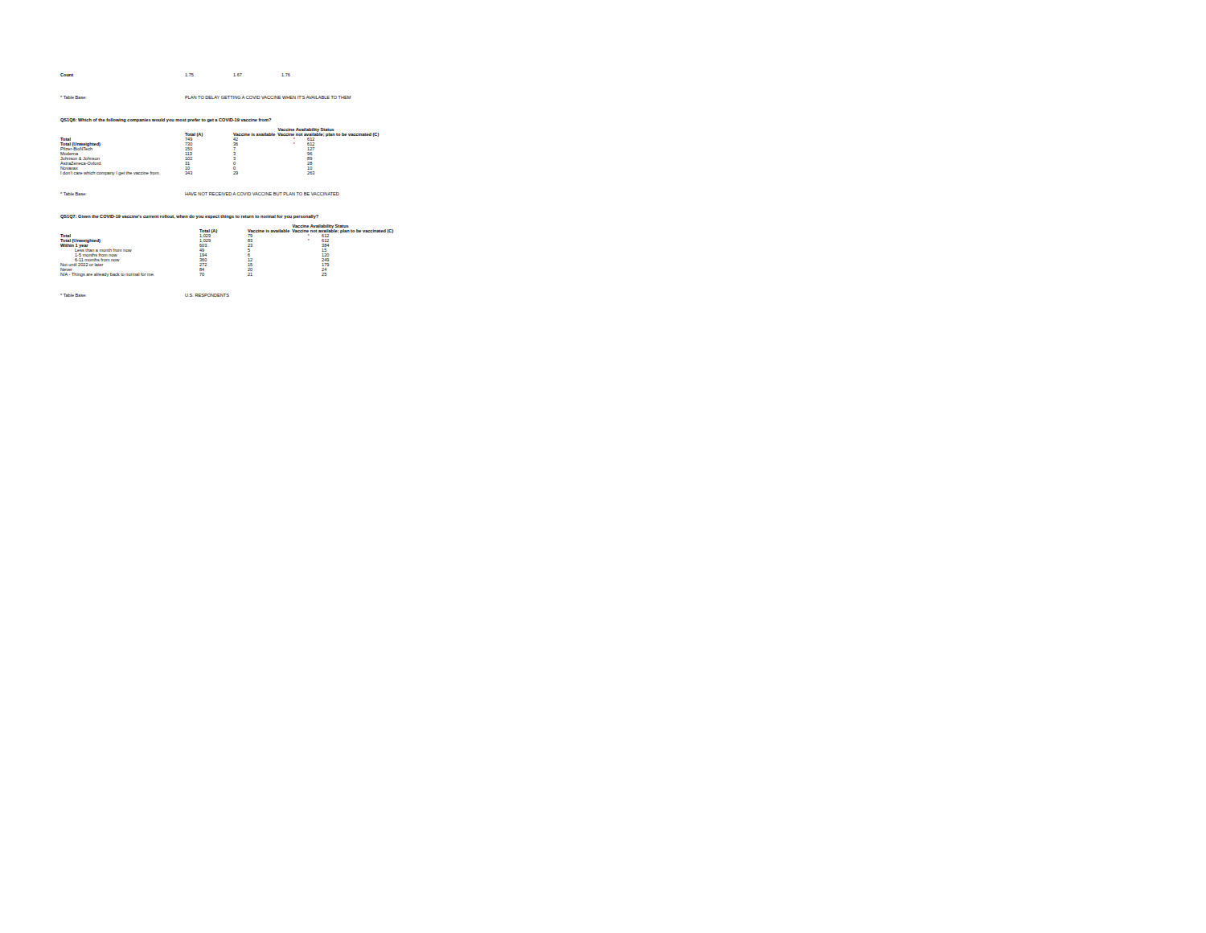Count
1.75
1.67
1.76
* Table Base:
PLAN TO DELAY GETTING A COVID VACCINE WHEN IT'S AVAILABLE TO THEM
QS1Q6: Which of the following companies would you most prefer to get a COVID-19 vaccine from?
| | | Vaccine Availability Status |
| | Total (A) | Vaccine is available Vaccine not available; plan to be vaccinated (C) |
| Total | 749 | 42 | * | 612 |
| Total (Unweighted) | 730 | 36 | * | 612 |
| Pfizer-BioNTech | 150 | 7 | | 127 |
| Moderna | 113 | 3 | | 96 |
| Johnson & Johnson | 102 | 3 | | 89 |
| AstraZeneca-Oxford | 31 | 0 | | 28 |
| Novavax | 10 | 0 | | 10 |
| I don't care which company I get the vaccine from. | 343 | 29 | | 263 |
* Table Base:
HAVE NOT RECEIVED A COVID VACCINE BUT PLAN TO BE VACCINATED
QS1Q7: Given the COVID-19 vaccine's current rollout, when do you expect things to return to normal for you personally?
| | | Vaccine Availability Status |
| | Total (A) | Vaccine is available Vaccine not available; plan to be vaccinated (C) |
| Total | 1,029 | 79 | * | 612 |
| Total (Unweighted) | 1,029 | 83 | * | 612 |
| Within 1 year | 603 | 23 | | 384 |
| Less than a month from now | 49 | 5 | | 15 |
| 1-5 months from now | 194 | 6 | | 120 |
| 6-11 months from now | 360 | 12 | | 249 |
| Not until 2022 or later | 272 | 15 | | 179 |
| Never | 84 | 20 | | 24 |
| N/A - Things are already back to normal for me. | 70 | 21 | | 25 |
* Table Base:
U.S. RESPONDENTS